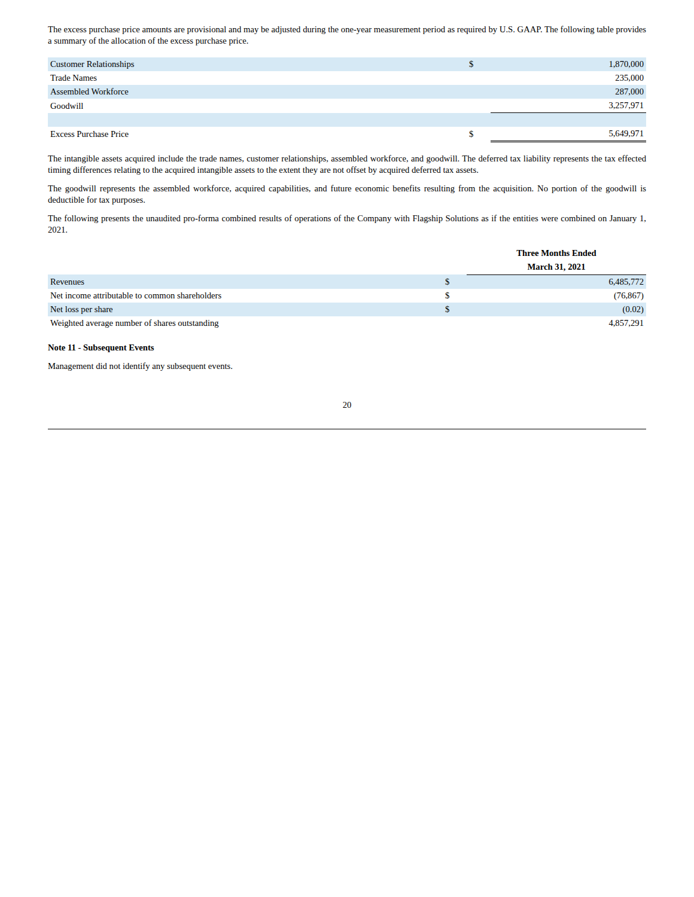The excess purchase price amounts are provisional and may be adjusted during the one-year measurement period as required by U.S. GAAP. The following table provides a summary of the allocation of the excess purchase price.
| Customer Relationships | $ | 1,870,000 |
| Trade Names | | 235,000 |
| Assembled Workforce | | 287,000 |
| Goodwill | | 3,257,971 |
| Excess Purchase Price | $ | 5,649,971 |
The intangible assets acquired include the trade names, customer relationships, assembled workforce, and goodwill. The deferred tax liability represents the tax effected timing differences relating to the acquired intangible assets to the extent they are not offset by acquired deferred tax assets.
The goodwill represents the assembled workforce, acquired capabilities, and future economic benefits resulting from the acquisition. No portion of the goodwill is deductible for tax purposes.
The following presents the unaudited pro-forma combined results of operations of the Company with Flagship Solutions as if the entities were combined on January 1, 2021.
| | | Three Months Ended |
| | | March 31, 2021 |
| Revenues | $ | 6,485,772 |
| Net income attributable to common shareholders | $ | (76,867) |
| Net loss per share | $ | (0.02) |
| Weighted average number of shares outstanding | | 4,857,291 |
Note 11 - Subsequent Events
Management did not identify any subsequent events.
20